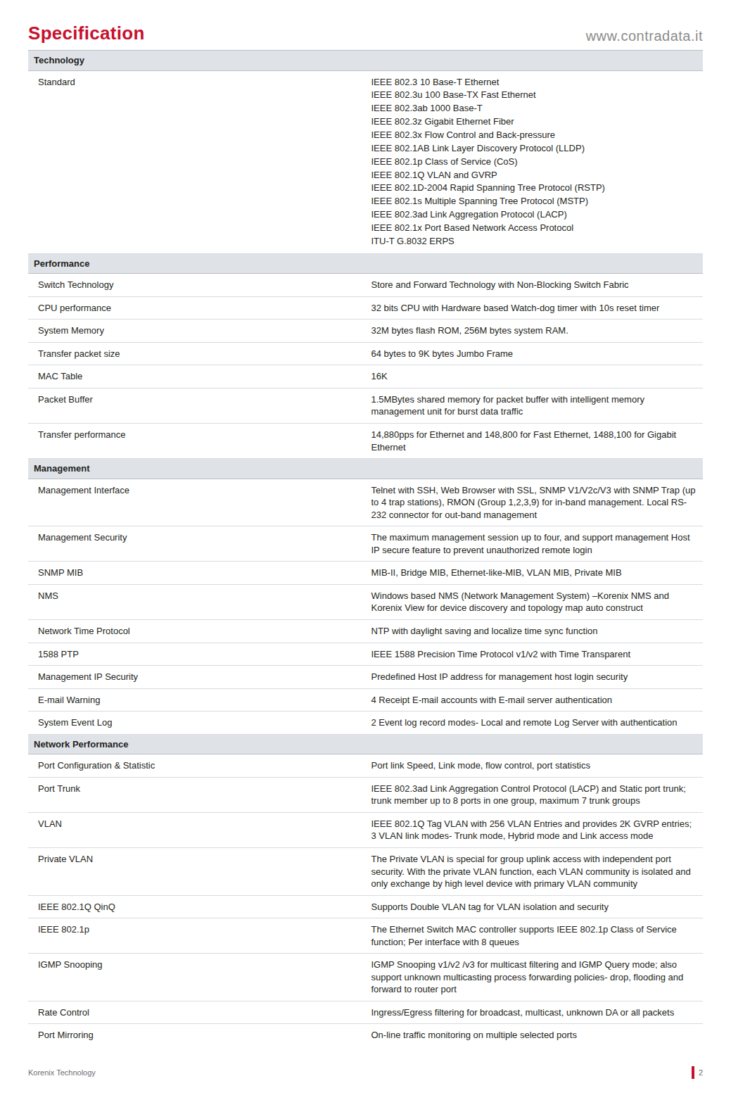Specification
www.contradata.it
| Technology |
| Standard | IEEE 802.3 10 Base-T Ethernet IEEE 802.3u 100 Base-TX Fast Ethernet IEEE 802.3ab 1000 Base-T IEEE 802.3z Gigabit Ethernet Fiber IEEE 802.3x Flow Control and Back-pressure IEEE 802.1AB Link Layer Discovery Protocol (LLDP) IEEE 802.1p Class of Service (CoS) IEEE 802.1Q VLAN and GVRP IEEE 802.1D-2004 Rapid Spanning Tree Protocol (RSTP) IEEE 802.1s Multiple Spanning Tree Protocol (MSTP) IEEE 802.3ad Link Aggregation Protocol (LACP) IEEE 802.1x Port Based Network Access Protocol ITU-T G.8032 ERPS |
| Performance |
| Switch Technology | Store and Forward Technology with Non-Blocking Switch Fabric |
| CPU performance | 32 bits CPU with Hardware based Watch-dog timer with 10s reset timer |
| System Memory | 32M bytes flash ROM, 256M bytes system RAM. |
| Transfer packet size | 64 bytes to 9K bytes Jumbo Frame |
| MAC Table | 16K |
| Packet Buffer | 1.5MBytes shared memory for packet buffer with intelligent memory management unit for burst data traffic |
| Transfer performance | 14,880pps for Ethernet and 148,800 for Fast Ethernet, 1488,100 for Gigabit Ethernet |
| Management |
| Management Interface | Telnet with SSH, Web Browser with SSL, SNMP V1/V2c/V3 with SNMP Trap (up to 4 trap stations), RMON (Group 1,2,3,9) for in-band management. Local RS-232 connector for out-band management |
| Management Security | The maximum management session up to four, and support management Host IP secure feature to prevent unauthorized remote login |
| SNMP MIB | MIB-II, Bridge MIB, Ethernet-like-MIB, VLAN MIB, Private MIB |
| NMS | Windows based NMS (Network Management System) –Korenix NMS and Korenix View for device discovery and topology map auto construct |
| Network Time Protocol | NTP with daylight saving and localize time sync function |
| 1588 PTP | IEEE 1588 Precision Time Protocol v1/v2 with Time Transparent |
| Management IP Security | Predefined Host IP address for management host login security |
| E-mail Warning | 4 Receipt E-mail accounts with E-mail server authentication |
| System Event Log | 2 Event log record modes- Local and remote Log Server with authentication |
| Network Performance |
| Port Configuration & Statistic | Port link Speed, Link mode, flow control, port statistics |
| Port Trunk | IEEE 802.3ad Link Aggregation Control Protocol (LACP) and Static port trunk; trunk member up to 8 ports in one group, maximum 7 trunk groups |
| VLAN | IEEE 802.1Q Tag VLAN with 256 VLAN Entries and provides 2K GVRP entries; 3 VLAN link modes- Trunk mode, Hybrid mode and Link access mode |
| Private VLAN | The Private VLAN is special for group uplink access with independent port security. With the private VLAN function, each VLAN community is isolated and only exchange by high level device with primary VLAN community |
| IEEE 802.1Q QinQ | Supports Double VLAN tag for VLAN isolation and security |
| IEEE 802.1p | The Ethernet Switch MAC controller supports IEEE 802.1p Class of Service function; Per interface with 8 queues |
| IGMP Snooping | IGMP Snooping v1/v2 /v3 for multicast filtering and IGMP Query mode; also support unknown multicasting process forwarding policies- drop, flooding and forward to router port |
| Rate Control | Ingress/Egress filtering for broadcast, multicast, unknown DA or all packets |
| Port Mirroring | On-line traffic monitoring on multiple selected ports |
Korenix Technology
2